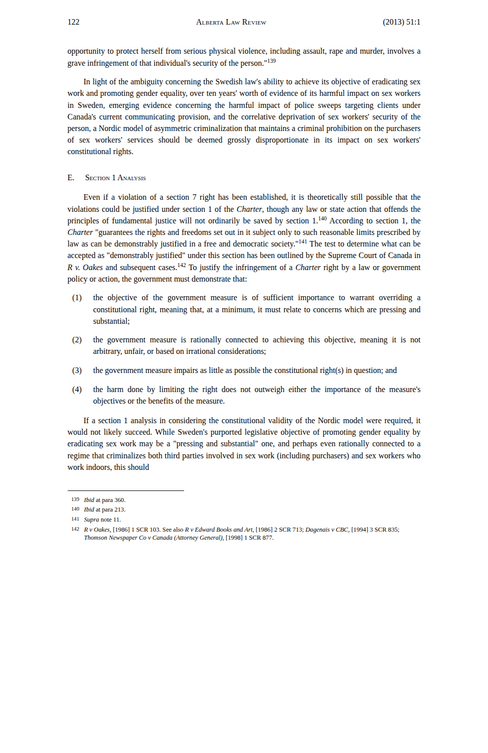122 Alberta Law Review (2013) 51:1
opportunity to protect herself from serious physical violence, including assault, rape and murder, involves a grave infringement of that individual's security of the person."139
In light of the ambiguity concerning the Swedish law's ability to achieve its objective of eradicating sex work and promoting gender equality, over ten years' worth of evidence of its harmful impact on sex workers in Sweden, emerging evidence concerning the harmful impact of police sweeps targeting clients under Canada's current communicating provision, and the correlative deprivation of sex workers' security of the person, a Nordic model of asymmetric criminalization that maintains a criminal prohibition on the purchasers of sex workers' services should be deemed grossly disproportionate in its impact on sex workers' constitutional rights.
E. Section 1 Analysis
Even if a violation of a section 7 right has been established, it is theoretically still possible that the violations could be justified under section 1 of the Charter, though any law or state action that offends the principles of fundamental justice will not ordinarily be saved by section 1.140 According to section 1, the Charter "guarantees the rights and freedoms set out in it subject only to such reasonable limits prescribed by law as can be demonstrably justified in a free and democratic society."141 The test to determine what can be accepted as "demonstrably justified" under this section has been outlined by the Supreme Court of Canada in R v. Oakes and subsequent cases.142 To justify the infringement of a Charter right by a law or government policy or action, the government must demonstrate that:
(1) the objective of the government measure is of sufficient importance to warrant overriding a constitutional right, meaning that, at a minimum, it must relate to concerns which are pressing and substantial;
(2) the government measure is rationally connected to achieving this objective, meaning it is not arbitrary, unfair, or based on irrational considerations;
(3) the government measure impairs as little as possible the constitutional right(s) in question; and
(4) the harm done by limiting the right does not outweigh either the importance of the measure's objectives or the benefits of the measure.
If a section 1 analysis in considering the constitutional validity of the Nordic model were required, it would not likely succeed. While Sweden's purported legislative objective of promoting gender equality by eradicating sex work may be a "pressing and substantial" one, and perhaps even rationally connected to a regime that criminalizes both third parties involved in sex work (including purchasers) and sex workers who work indoors, this should
139 Ibid at para 360.
140 Ibid at para 213.
141 Supra note 11.
142 R v Oakes, [1986] 1 SCR 103. See also R v Edward Books and Art, [1986] 2 SCR 713; Dagenais v CBC, [1994] 3 SCR 835; Thomson Newspaper Co v Canada (Attorney General), [1998] 1 SCR 877.